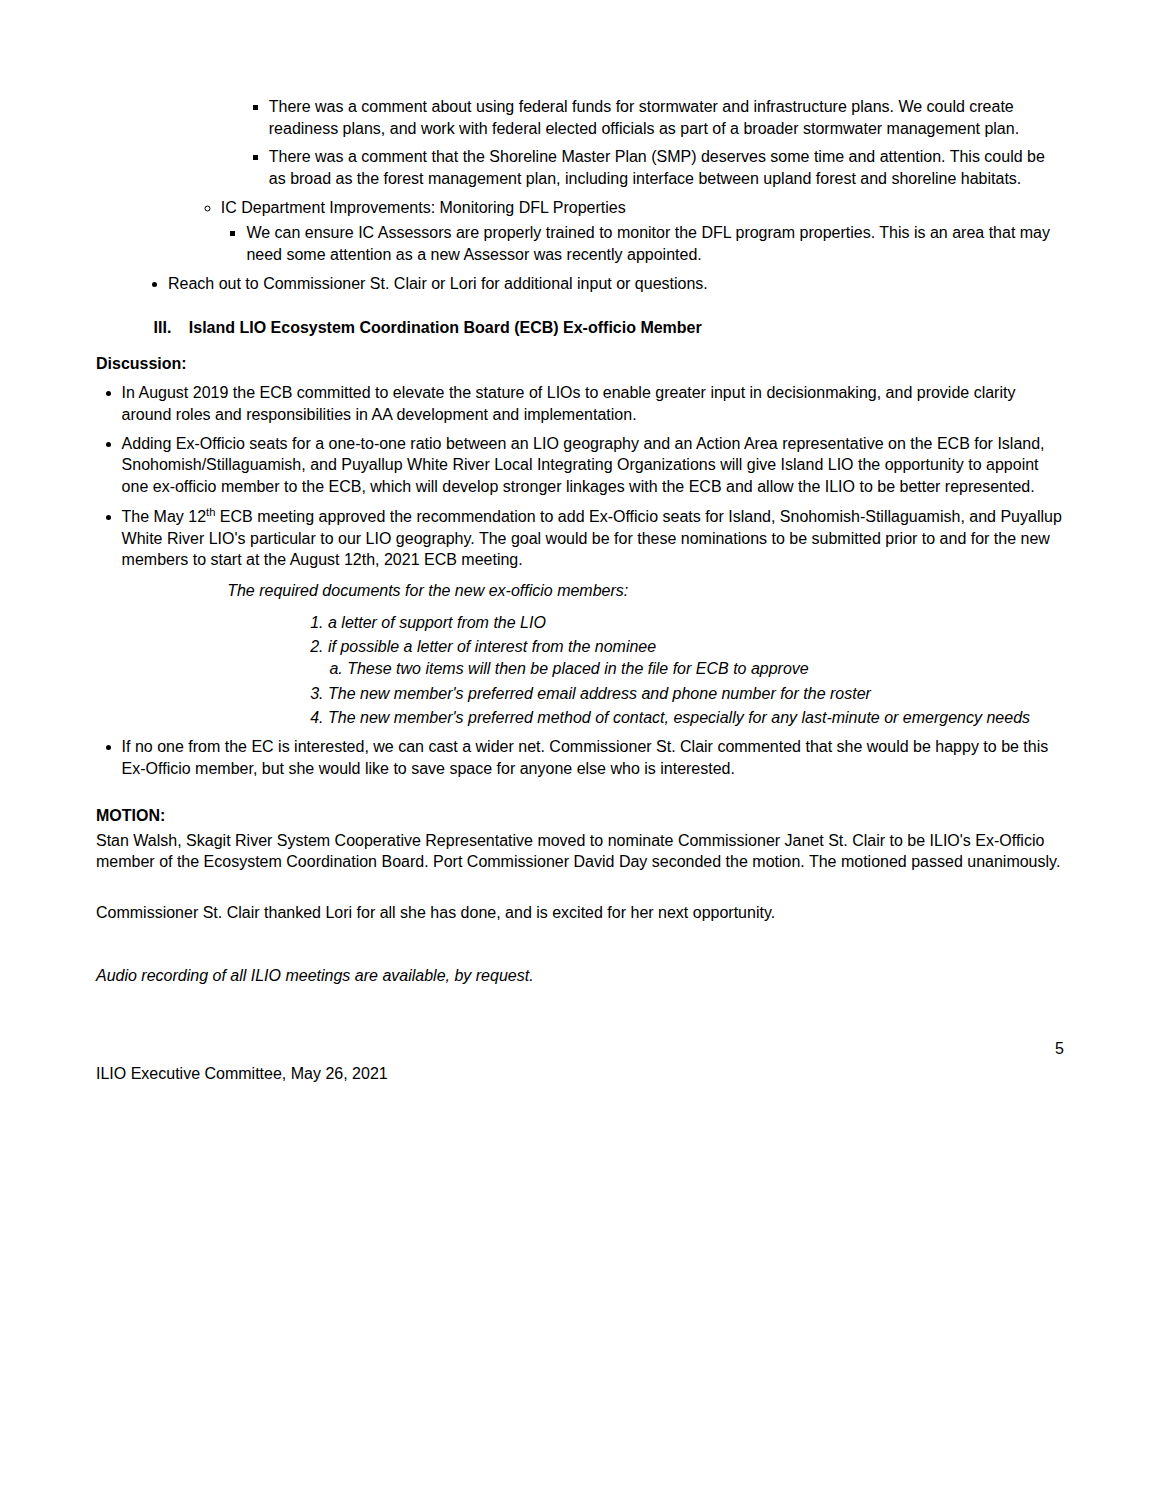There was a comment about using federal funds for stormwater and infrastructure plans. We could create readiness plans, and work with federal elected officials as part of a broader stormwater management plan.
There was a comment that the Shoreline Master Plan (SMP) deserves some time and attention. This could be as broad as the forest management plan, including interface between upland forest and shoreline habitats.
IC Department Improvements: Monitoring DFL Properties
We can ensure IC Assessors are properly trained to monitor the DFL program properties. This is an area that may need some attention as a new Assessor was recently appointed.
Reach out to Commissioner St. Clair or Lori for additional input or questions.
III. Island LIO Ecosystem Coordination Board (ECB) Ex-officio Member
Discussion:
In August 2019 the ECB committed to elevate the stature of LIOs to enable greater input in decisionmaking, and provide clarity around roles and responsibilities in AA development and implementation.
Adding Ex-Officio seats for a one-to-one ratio between an LIO geography and an Action Area representative on the ECB for Island, Snohomish/Stillaguamish, and Puyallup White River Local Integrating Organizations will give Island LIO the opportunity to appoint one ex-officio member to the ECB, which will develop stronger linkages with the ECB and allow the ILIO to be better represented.
The May 12th ECB meeting approved the recommendation to add Ex-Officio seats for Island, Snohomish-Stillaguamish, and Puyallup White River LIO's particular to our LIO geography. The goal would be for these nominations to be submitted prior to and for the new members to start at the August 12th, 2021 ECB meeting.
The required documents for the new ex-officio members:
a letter of support from the LIO
if possible a letter of interest from the nominee
These two items will then be placed in the file for ECB to approve
The new member's preferred email address and phone number for the roster
The new member's preferred method of contact, especially for any last-minute or emergency needs
If no one from the EC is interested, we can cast a wider net. Commissioner St. Clair commented that she would be happy to be this Ex-Officio member, but she would like to save space for anyone else who is interested.
MOTION:
Stan Walsh, Skagit River System Cooperative Representative moved to nominate Commissioner Janet St. Clair to be ILIO's Ex-Officio member of the Ecosystem Coordination Board. Port Commissioner David Day seconded the motion. The motioned passed unanimously.
Commissioner St. Clair thanked Lori for all she has done, and is excited for her next opportunity.
Audio recording of all ILIO meetings are available, by request.
5
ILIO Executive Committee, May 26, 2021